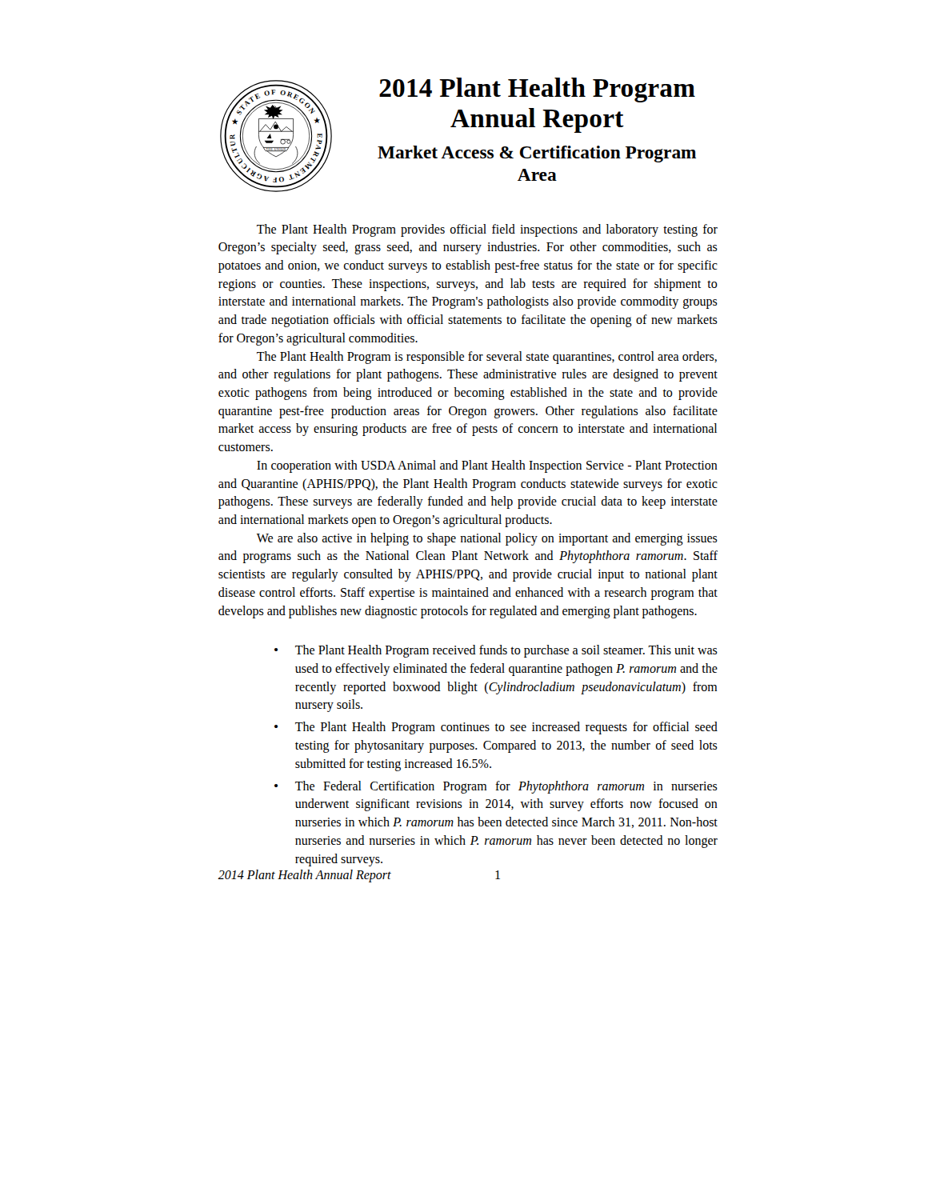★ STATE OF OREGON ★ DEPARTMENT OF AGRICULTURE THE UNION
2014 Plant Health Program
Annual Report
Market Access & Certification Program
Area
The Plant Health Program provides official field inspections and laboratory testing for Oregon’s specialty seed, grass seed, and nursery industries. For other commodities, such as potatoes and onion, we conduct surveys to establish pest-free status for the state or for specific regions or counties. These inspections, surveys, and lab tests are required for shipment to interstate and international markets. The Program's pathologists also provide commodity groups and trade negotiation officials with official statements to facilitate the opening of new markets for Oregon’s agricultural commodities.
The Plant Health Program is responsible for several state quarantines, control area orders, and other regulations for plant pathogens. These administrative rules are designed to prevent exotic pathogens from being introduced or becoming established in the state and to provide quarantine pest-free production areas for Oregon growers. Other regulations also facilitate market access by ensuring products are free of pests of concern to interstate and international customers.
In cooperation with USDA Animal and Plant Health Inspection Service - Plant Protection and Quarantine (APHIS/PPQ), the Plant Health Program conducts statewide surveys for exotic pathogens. These surveys are federally funded and help provide crucial data to keep interstate and international markets open to Oregon’s agricultural products.
We are also active in helping to shape national policy on important and emerging issues and programs such as the National Clean Plant Network and Phytophthora ramorum. Staff scientists are regularly consulted by APHIS/PPQ, and provide crucial input to national plant disease control efforts. Staff expertise is maintained and enhanced with a research program that develops and publishes new diagnostic protocols for regulated and emerging plant pathogens.
The Plant Health Program received funds to purchase a soil steamer. This unit was used to effectively eliminated the federal quarantine pathogen P. ramorum and the recently reported boxwood blight (Cylindrocladium pseudonaviculatum) from nursery soils.
The Plant Health Program continues to see increased requests for official seed testing for phytosanitary purposes. Compared to 2013, the number of seed lots submitted for testing increased 16.5%.
The Federal Certification Program for Phytophthora ramorum in nurseries underwent significant revisions in 2014, with survey efforts now focused on nurseries in which P. ramorum has been detected since March 31, 2011. Non-host nurseries and nurseries in which P. ramorum has never been detected no longer required surveys.
2014 Plant Health Annual Report1